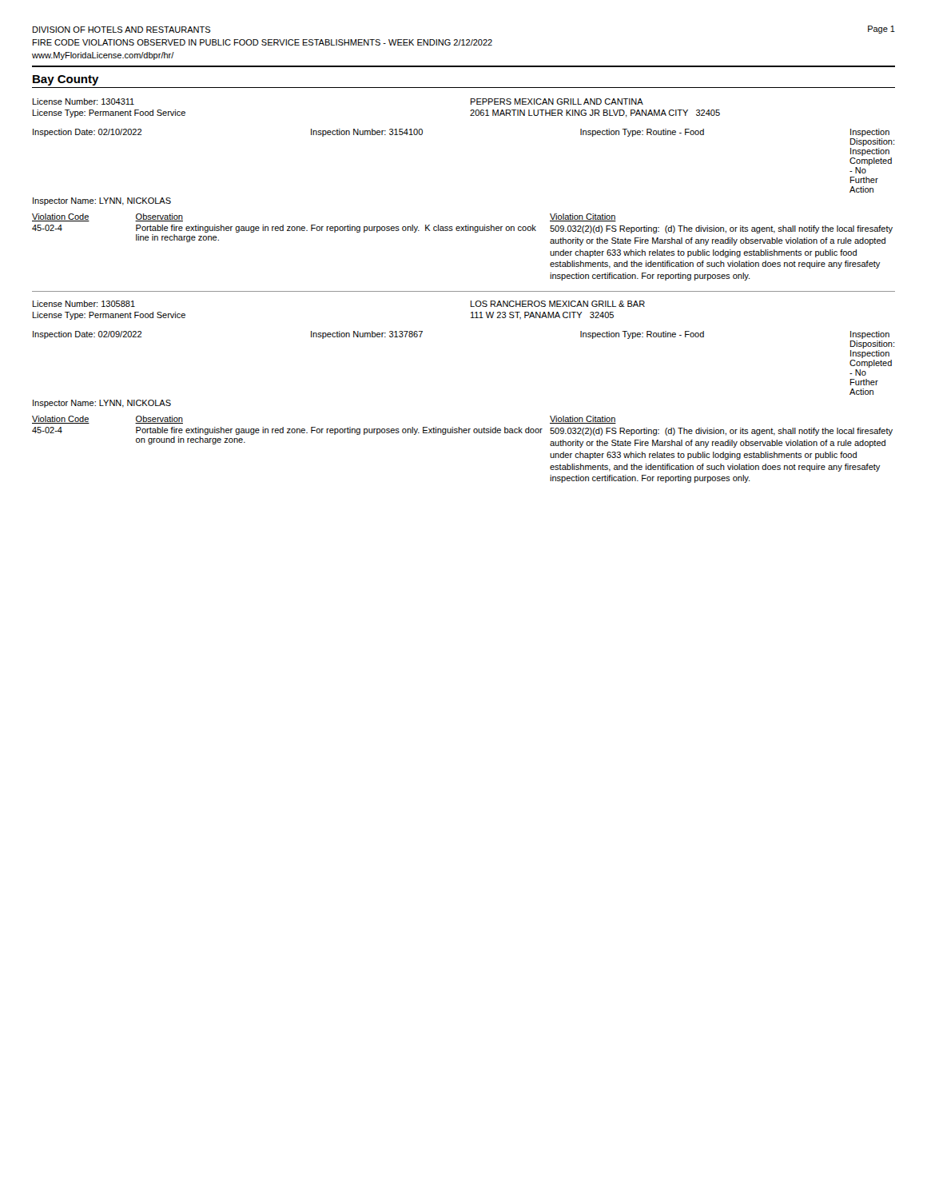DIVISION OF HOTELS AND RESTAURANTS
FIRE CODE VIOLATIONS OBSERVED IN PUBLIC FOOD SERVICE ESTABLISHMENTS - WEEK ENDING 2/12/2022
www.MyFloridaLicense.com/dbpr/hr/
Page 1
Bay County
| License Number: 1304311 | PEPPERS MEXICAN GRILL AND CANTINA |
| License Type: Permanent Food Service | 2061 MARTIN LUTHER KING JR BLVD, PANAMA CITY 32405 |
| Inspection Date: 02/10/2022 | Inspection Number: 3154100 | Inspection Type: Routine - Food | | Inspection Disposition: Inspection Completed - No Further Action |
| Inspector Name: LYNN, NICKOLAS | | | | |
| Violation Code | Observation | Violation Citation |
| 45-02-4 | Portable fire extinguisher gauge in red zone. For reporting purposes only. K class extinguisher on cook line in recharge zone. | 509.032(2)(d) FS Reporting: (d) The division, or its agent, shall notify the local firesafety authority or the State Fire Marshal of any readily observable violation of a rule adopted under chapter 633 which relates to public lodging establishments or public food establishments, and the identification of such violation does not require any firesafety inspection certification. For reporting purposes only. |
| License Number: 1305881 | LOS RANCHEROS MEXICAN GRILL & BAR |
| License Type: Permanent Food Service | 111 W 23 ST, PANAMA CITY 32405 |
| Inspection Date: 02/09/2022 | Inspection Number: 3137867 | Inspection Type: Routine - Food | | Inspection Disposition: Inspection Completed - No Further Action |
| Inspector Name: LYNN, NICKOLAS | | | | |
| Violation Code | Observation | Violation Citation |
| 45-02-4 | Portable fire extinguisher gauge in red zone. For reporting purposes only. Extinguisher outside back door on ground in recharge zone. | 509.032(2)(d) FS Reporting: (d) The division, or its agent, shall notify the local firesafety authority or the State Fire Marshal of any readily observable violation of a rule adopted under chapter 633 which relates to public lodging establishments or public food establishments, and the identification of such violation does not require any firesafety inspection certification. For reporting purposes only. |